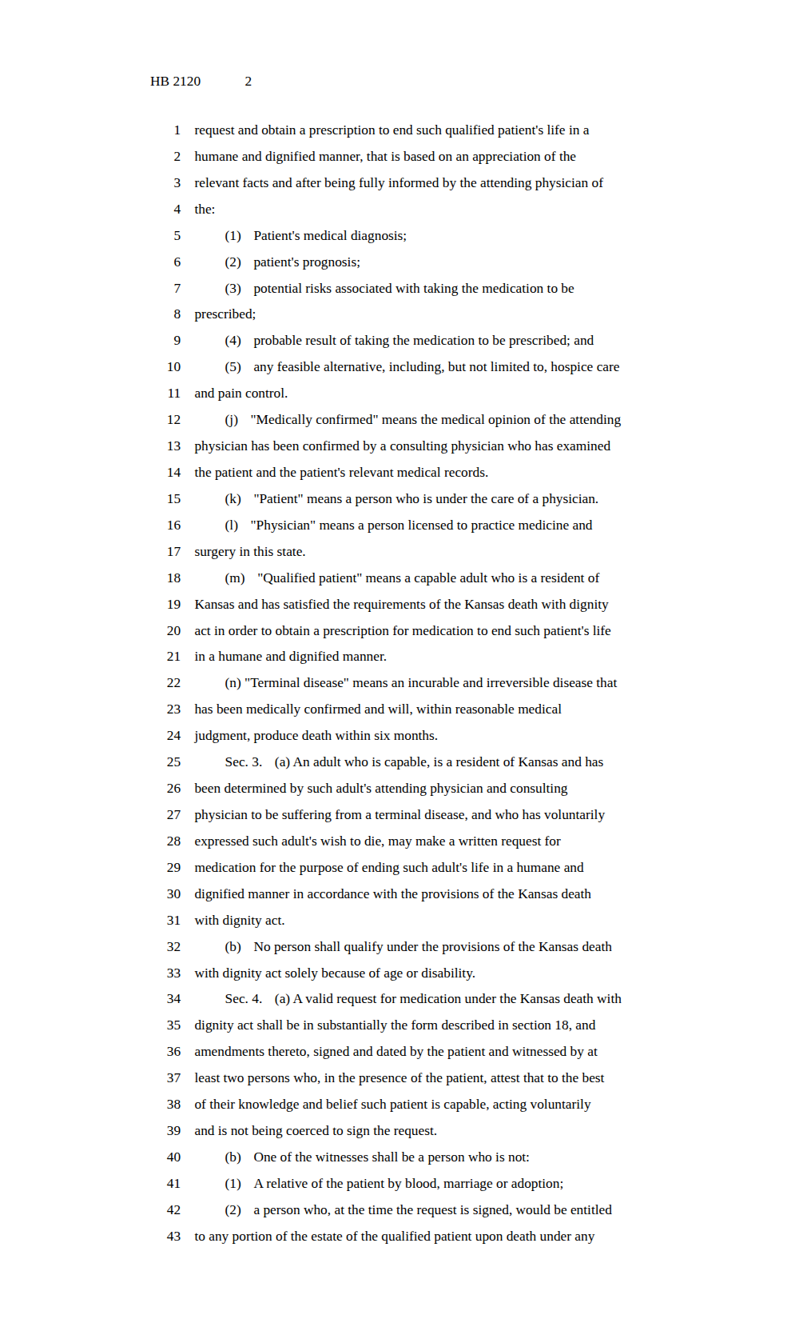HB 2120 2
request and obtain a prescription to end such qualified patient's life in a
humane and dignified manner, that is based on an appreciation of the
relevant facts and after being fully informed by the attending physician of
the:
(1) Patient's medical diagnosis;
(2) patient's prognosis;
(3) potential risks associated with taking the medication to be
prescribed;
(4) probable result of taking the medication to be prescribed; and
(5) any feasible alternative, including, but not limited to, hospice care
and pain control.
(j) "Medically confirmed" means the medical opinion of the attending
physician has been confirmed by a consulting physician who has examined
the patient and the patient's relevant medical records.
(k) "Patient" means a person who is under the care of a physician.
(l) "Physician" means a person licensed to practice medicine and
surgery in this state.
(m) "Qualified patient" means a capable adult who is a resident of
Kansas and has satisfied the requirements of the Kansas death with dignity
act in order to obtain a prescription for medication to end such patient's life
in a humane and dignified manner.
(n) "Terminal disease" means an incurable and irreversible disease that
has been medically confirmed and will, within reasonable medical
judgment, produce death within six months.
Sec. 3. (a) An adult who is capable, is a resident of Kansas and has
been determined by such adult's attending physician and consulting
physician to be suffering from a terminal disease, and who has voluntarily
expressed such adult's wish to die, may make a written request for
medication for the purpose of ending such adult's life in a humane and
dignified manner in accordance with the provisions of the Kansas death
with dignity act.
(b) No person shall qualify under the provisions of the Kansas death
with dignity act solely because of age or disability.
Sec. 4. (a) A valid request for medication under the Kansas death with
dignity act shall be in substantially the form described in section 18, and
amendments thereto, signed and dated by the patient and witnessed by at
least two persons who, in the presence of the patient, attest that to the best
of their knowledge and belief such patient is capable, acting voluntarily
and is not being coerced to sign the request.
(b) One of the witnesses shall be a person who is not:
(1) A relative of the patient by blood, marriage or adoption;
(2) a person who, at the time the request is signed, would be entitled
to any portion of the estate of the qualified patient upon death under any